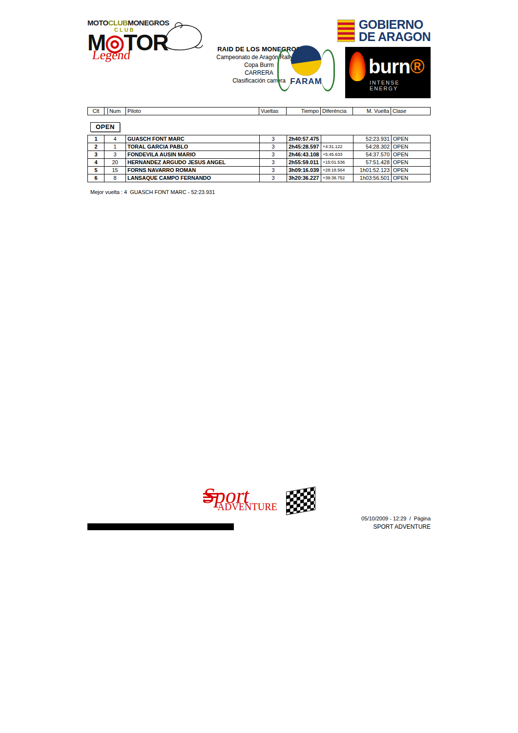MOTO CLUB MONEGROS
CLUB
M◎TOR
Legend
RAID DE LOS MONEGROS
Campeonato de Aragón Rally TT
Copa Burm
CARRERA
Clasificación carrera
GOBIERNO
DE ARAGON
FARAM
burn®
INTENSE ENERGY
Clt
Num
Piloto
Vueltas
Tiempo
Diferéncia
M. Vuelta
Clase
OPEN
| 1 | 4 | GUASCH FONT MARC | 3 | 2h40:57.475 | | 52:23.931 | OPEN |
| 2 | 1 | TORAL GARCIA PABLO | 3 | 2h45:28.597 | +4:31.122 | 54:28.302 | OPEN |
| 3 | 3 | FONDEVILA AUSIN MARIO | 3 | 2h46:43.108 | +5:45.633 | 54:37.570 | OPEN |
| 4 | 20 | HERNANDEZ ARGUDO JESUS ANGEL | 3 | 2h55:59.011 | +15:01.536 | 57:51.428 | OPEN |
| 5 | 15 | FORNS NAVARRO ROMAN | 3 | 3h09:16.039 | +28:18.564 | 1h01:52.123 | OPEN |
| 6 | 8 | LANSAQUE CAMPO FERNANDO | 3 | 3h20:36.227 | +39:38.752 | 1h03:56.501 | OPEN |
Mejor vuelta : 4 GUASCH FONT MARC - 52:23.931
Sport
ADVENTURE
05/10/2009 - 12:29 / Página
SPORT ADVENTURE